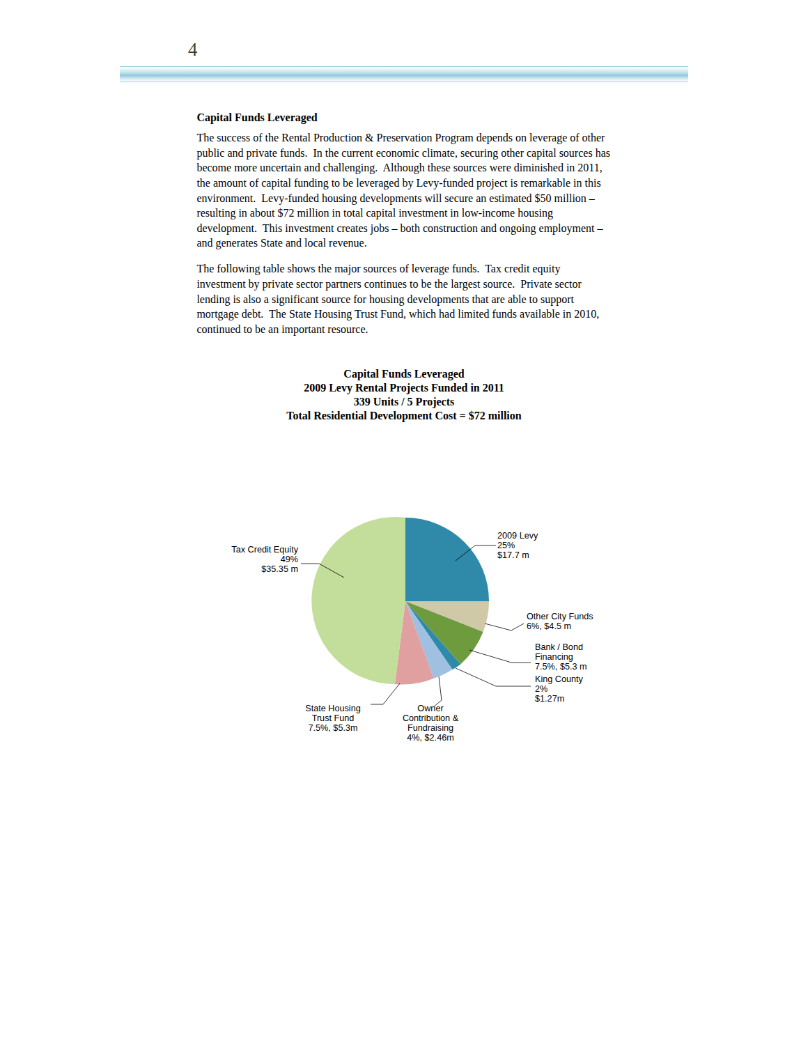4
Capital Funds Leveraged
The success of the Rental Production & Preservation Program depends on leverage of other public and private funds. In the current economic climate, securing other capital sources has become more uncertain and challenging. Although these sources were diminished in 2011, the amount of capital funding to be leveraged by Levy-funded project is remarkable in this environment. Levy-funded housing developments will secure an estimated $50 million – resulting in about $72 million in total capital investment in low-income housing development. This investment creates jobs – both construction and ongoing employment – and generates State and local revenue.
The following table shows the major sources of leverage funds. Tax credit equity investment by private sector partners continues to be the largest source. Private sector lending is also a significant source for housing developments that are able to support mortgage debt. The State Housing Trust Fund, which had limited funds available in 2010, continued to be an important resource.
Capital Funds Leveraged
2009 Levy Rental Projects Funded in 2011
339 Units / 5 Projects
Total Residential Development Cost = $72 million
Slices in clockwise order starting at 12 o'clock: 2009 Levy 25%, Other City Funds 6%, Bank/Bond 7.5%, King County 2%, Owner Contribution & Fundraising 4%, State Housing Trust Fund 7.5%, Tax Credit Equity 49% 2009 Levy 25% $17.7 m Other City Funds 6%, $4.5 m Bank / Bond Financing 7.5%, $5.3 m King County 2% $1.27m Owner Contribution & Fundraising 4%, $2.46m State Housing Trust Fund 7.5%, $5.3m Tax Credit Equity 49% $35.35 m